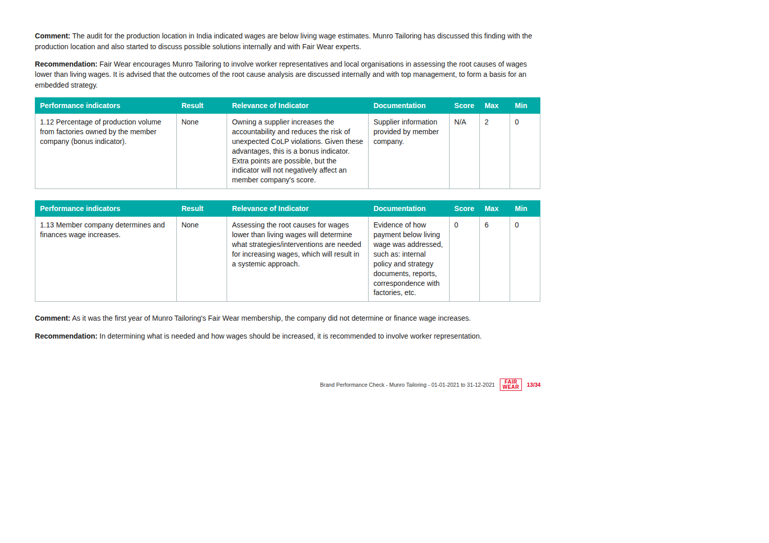Comment: The audit for the production location in India indicated wages are below living wage estimates. Munro Tailoring has discussed this finding with the production location and also started to discuss possible solutions internally and with Fair Wear experts.
Recommendation: Fair Wear encourages Munro Tailoring to involve worker representatives and local organisations in assessing the root causes of wages lower than living wages. It is advised that the outcomes of the root cause analysis are discussed internally and with top management, to form a basis for an embedded strategy.
| Performance indicators | Result | Relevance of Indicator | Documentation | Score | Max | Min |
| --- | --- | --- | --- | --- | --- | --- |
| 1.12 Percentage of production volume from factories owned by the member company (bonus indicator). | None | Owning a supplier increases the accountability and reduces the risk of unexpected CoLP violations. Given these advantages, this is a bonus indicator. Extra points are possible, but the indicator will not negatively affect an member company's score. | Supplier information provided by member company. | N/A | 2 | 0 |
| Performance indicators | Result | Relevance of Indicator | Documentation | Score | Max | Min |
| --- | --- | --- | --- | --- | --- | --- |
| 1.13 Member company determines and finances wage increases. | None | Assessing the root causes for wages lower than living wages will determine what strategies/interventions are needed for increasing wages, which will result in a systemic approach. | Evidence of how payment below living wage was addressed, such as: internal policy and strategy documents, reports, correspondence with factories, etc. | 0 | 6 | 0 |
Comment: As it was the first year of Munro Tailoring's Fair Wear membership, the company did not determine or finance wage increases.
Recommendation: In determining what is needed and how wages should be increased, it is recommended to involve worker representation.
Brand Performance Check - Munro Tailoring - 01-01-2021 to 31-12-2021 FAIR WEAR 13/34